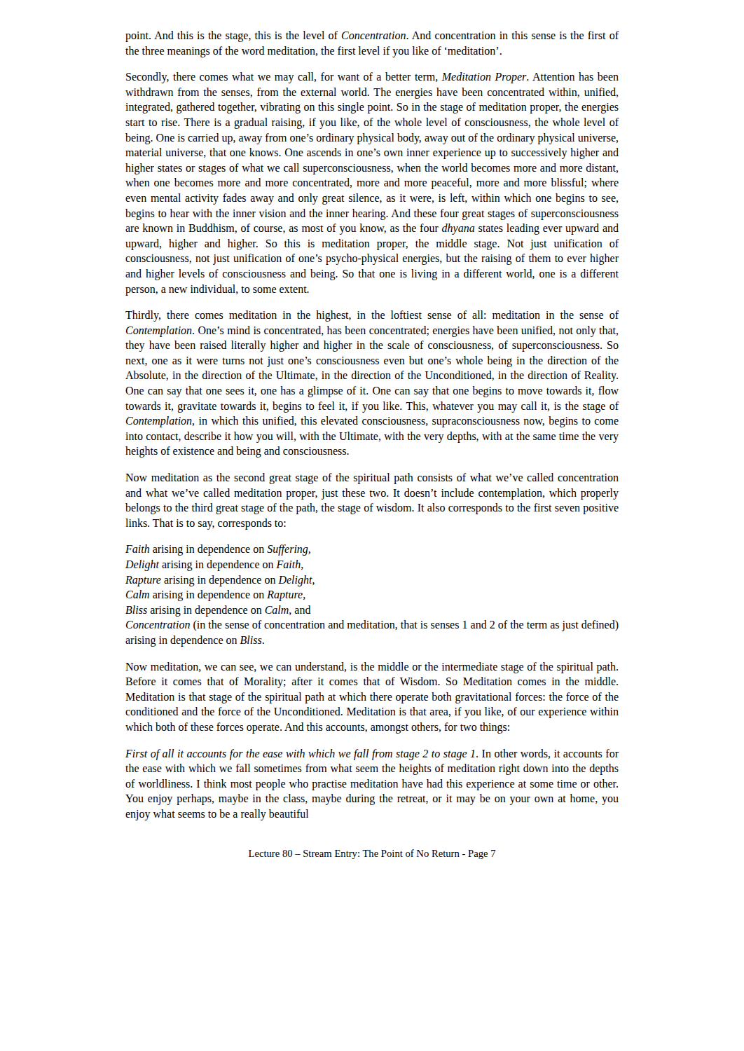point. And this is the stage, this is the level of Concentration. And concentration in this sense is the first of the three meanings of the word meditation, the first level if you like of ‘meditation’.
Secondly, there comes what we may call, for want of a better term, Meditation Proper. Attention has been withdrawn from the senses, from the external world. The energies have been concentrated within, unified, integrated, gathered together, vibrating on this single point. So in the stage of meditation proper, the energies start to rise. There is a gradual raising, if you like, of the whole level of consciousness, the whole level of being. One is carried up, away from one’s ordinary physical body, away out of the ordinary physical universe, material universe, that one knows. One ascends in one’s own inner experience up to successively higher and higher states or stages of what we call superconsciousness, when the world becomes more and more distant, when one becomes more and more concentrated, more and more peaceful, more and more blissful; where even mental activity fades away and only great silence, as it were, is left, within which one begins to see, begins to hear with the inner vision and the inner hearing. And these four great stages of superconsciousness are known in Buddhism, of course, as most of you know, as the four dhyana states leading ever upward and upward, higher and higher. So this is meditation proper, the middle stage. Not just unification of consciousness, not just unification of one’s psycho-physical energies, but the raising of them to ever higher and higher levels of consciousness and being. So that one is living in a different world, one is a different person, a new individual, to some extent.
Thirdly, there comes meditation in the highest, in the loftiest sense of all: meditation in the sense of Contemplation. One’s mind is concentrated, has been concentrated; energies have been unified, not only that, they have been raised literally higher and higher in the scale of consciousness, of superconsciousness. So next, one as it were turns not just one’s consciousness even but one’s whole being in the direction of the Absolute, in the direction of the Ultimate, in the direction of the Unconditioned, in the direction of Reality. One can say that one sees it, one has a glimpse of it. One can say that one begins to move towards it, flow towards it, gravitate towards it, begins to feel it, if you like. This, whatever you may call it, is the stage of Contemplation, in which this unified, this elevated consciousness, supraconsciousness now, begins to come into contact, describe it how you will, with the Ultimate, with the very depths, with at the same time the very heights of existence and being and consciousness.
Now meditation as the second great stage of the spiritual path consists of what we’ve called concentration and what we’ve called meditation proper, just these two. It doesn’t include contemplation, which properly belongs to the third great stage of the path, the stage of wisdom. It also corresponds to the first seven positive links. That is to say, corresponds to:
Faith arising in dependence on Suffering,
Delight arising in dependence on Faith,
Rapture arising in dependence on Delight,
Calm arising in dependence on Rapture,
Bliss arising in dependence on Calm, and
Concentration (in the sense of concentration and meditation, that is senses 1 and 2 of the term as just defined) arising in dependence on Bliss.
Now meditation, we can see, we can understand, is the middle or the intermediate stage of the spiritual path. Before it comes that of Morality; after it comes that of Wisdom. So Meditation comes in the middle. Meditation is that stage of the spiritual path at which there operate both gravitational forces: the force of the conditioned and the force of the Unconditioned. Meditation is that area, if you like, of our experience within which both of these forces operate. And this accounts, amongst others, for two things:
First of all it accounts for the ease with which we fall from stage 2 to stage 1. In other words, it accounts for the ease with which we fall sometimes from what seem the heights of meditation right down into the depths of worldliness. I think most people who practise meditation have had this experience at some time or other. You enjoy perhaps, maybe in the class, maybe during the retreat, or it may be on your own at home, you enjoy what seems to be a really beautiful
Lecture 80 – Stream Entry: The Point of No Return - Page 7